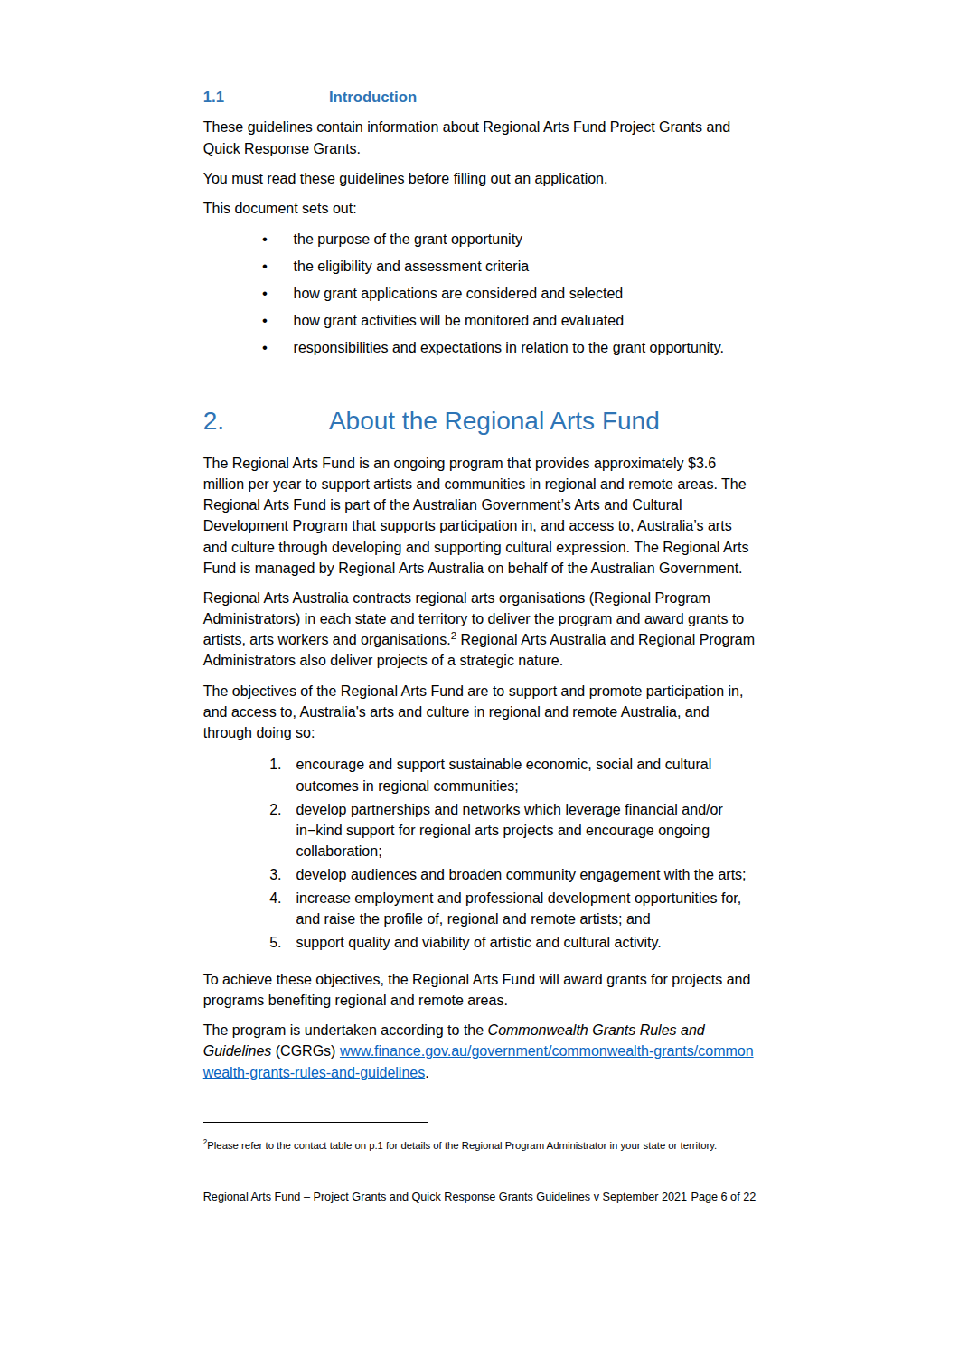1.1 Introduction
These guidelines contain information about Regional Arts Fund Project Grants and Quick Response Grants.
You must read these guidelines before filling out an application.
This document sets out:
the purpose of the grant opportunity
the eligibility and assessment criteria
how grant applications are considered and selected
how grant activities will be monitored and evaluated
responsibilities and expectations in relation to the grant opportunity.
2. About the Regional Arts Fund
The Regional Arts Fund is an ongoing program that provides approximately $3.6 million per year to support artists and communities in regional and remote areas. The Regional Arts Fund is part of the Australian Government’s Arts and Cultural Development Program that supports participation in, and access to, Australia’s arts and culture through developing and supporting cultural expression. The Regional Arts Fund is managed by Regional Arts Australia on behalf of the Australian Government.
Regional Arts Australia contracts regional arts organisations (Regional Program Administrators) in each state and territory to deliver the program and award grants to artists, arts workers and organisations.2 Regional Arts Australia and Regional Program Administrators also deliver projects of a strategic nature.
The objectives of the Regional Arts Fund are to support and promote participation in, and access to, Australia's arts and culture in regional and remote Australia, and through doing so:
encourage and support sustainable economic, social and cultural outcomes in regional communities;
develop partnerships and networks which leverage financial and/or in−kind support for regional arts projects and encourage ongoing collaboration;
develop audiences and broaden community engagement with the arts;
increase employment and professional development opportunities for, and raise the profile of, regional and remote artists; and
support quality and viability of artistic and cultural activity.
To achieve these objectives, the Regional Arts Fund will award grants for projects and programs benefiting regional and remote areas.
The program is undertaken according to the Commonwealth Grants Rules and Guidelines (CGRGs) www.finance.gov.au/government/commonwealth-grants/commonwealth-grants-rules-and-guidelines.
2Please refer to the contact table on p.1 for details of the Regional Program Administrator in your state or territory.
Regional Arts Fund – Project Grants and Quick Response Grants Guidelines v September 2021
Page 6 of 22